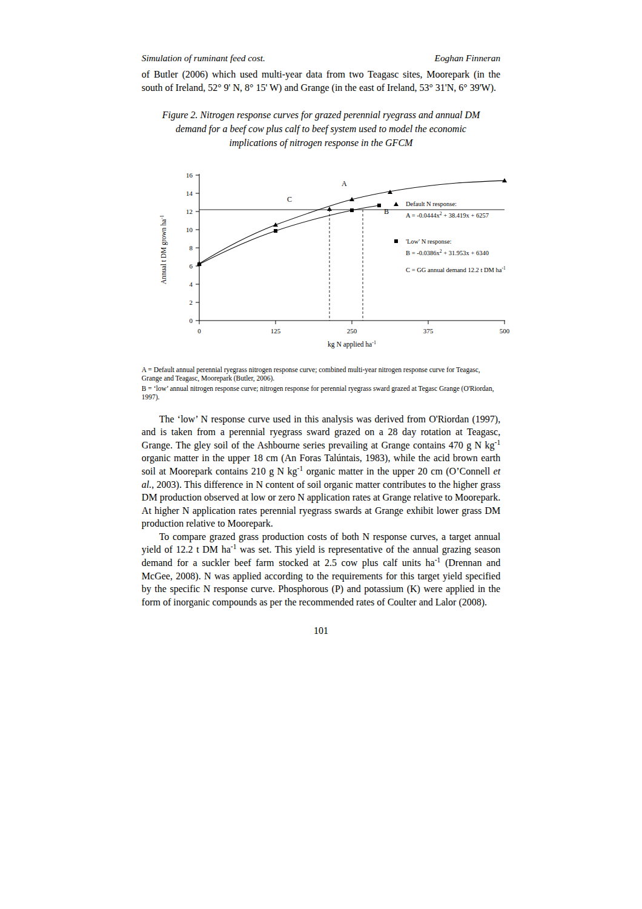Simulation of ruminant feed cost. Eoghan Finneran
of Butler (2006) which used multi-year data from two Teagasc sites, Moorepark (in the south of Ireland, 52° 9' N, 8° 15' W) and Grange (in the east of Ireland, 53° 31'N, 6° 39'W).
Figure 2. Nitrogen response curves for grazed perennial ryegrass and annual DM demand for a beef cow plus calf to beef system used to model the economic implications of nitrogen response in the GFCM
0 2 4 6 8 10 12 14 16 0 125 250 375 500 Annual t DM grown ha-1 kg N applied ha-1 A C B Default N response: A = -0.0444x2 + 38.419x + 6257 'Low' N response: B = -0.0386x2 + 31.953x + 6340 C = GG annual demand 12.2 t DM ha-1
A = Default annual perennial ryegrass nitrogen response curve; combined multi-year nitrogen response curve for Teagasc, Grange and Teagasc, Moorepark (Butler, 2006).
B = ‘low’ annual nitrogen response curve; nitrogen response for perennial ryegrass sward grazed at Tegasc Grange (O'Riordan, 1997).
The ‘low’ N response curve used in this analysis was derived from O'Riordan (1997), and is taken from a perennial ryegrass sward grazed on a 28 day rotation at Teagasc, Grange. The gley soil of the Ashbourne series prevailing at Grange contains 470 g N kg-1 organic matter in the upper 18 cm (An Foras Talúntais, 1983), while the acid brown earth soil at Moorepark contains 210 g N kg-1 organic matter in the upper 20 cm (O’Connell et al., 2003). This difference in N content of soil organic matter contributes to the higher grass DM production observed at low or zero N application rates at Grange relative to Moorepark. At higher N application rates perennial ryegrass swards at Grange exhibit lower grass DM production relative to Moorepark.
To compare grazed grass production costs of both N response curves, a target annual yield of 12.2 t DM ha-1 was set. This yield is representative of the annual grazing season demand for a suckler beef farm stocked at 2.5 cow plus calf units ha-1 (Drennan and McGee, 2008). N was applied according to the requirements for this target yield specified by the specific N response curve. Phosphorous (P) and potassium (K) were applied in the form of inorganic compounds as per the recommended rates of Coulter and Lalor (2008).
101